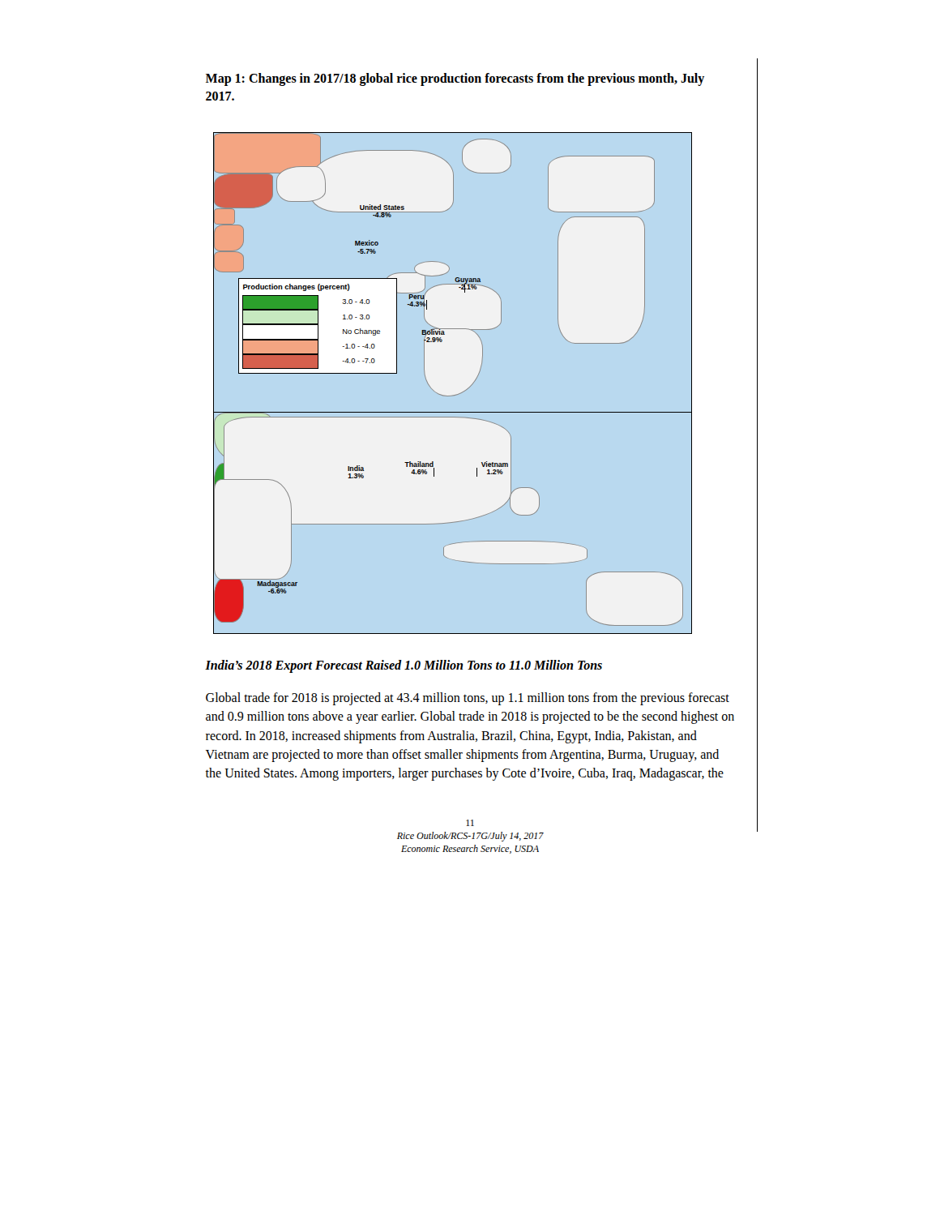Map 1: Changes in 2017/18 global rice production forecasts from the previous month, July 2017.
United States
-4.8%
Mexico
-5.7%
Guyana
-2.1%
Peru
-4.3%
Bolivia
-2.9%
Production changes (percent)
| | 3.0 - 4.0 |
| | 1.0 - 3.0 |
| | No Change |
| | -1.0 - -4.0 |
| | -4.0 - -7.0 |
India
1.3%
Thailand
4.6%
Vietnam
1.2%
Madagascar
-6.6%
India’s 2018 Export Forecast Raised 1.0 Million Tons to 11.0 Million Tons
Global trade for 2018 is projected at 43.4 million tons, up 1.1 million tons from the previous forecast and 0.9 million tons above a year earlier. Global trade in 2018 is projected to be the second highest on record. In 2018, increased shipments from Australia, Brazil, China, Egypt, India, Pakistan, and Vietnam are projected to more than offset smaller shipments from Argentina, Burma, Uruguay, and the United States. Among importers, larger purchases by Cote d’Ivoire, Cuba, Iraq, Madagascar, the
11
Rice Outlook/RCS-17G/July 14, 2017
Economic Research Service, USDA